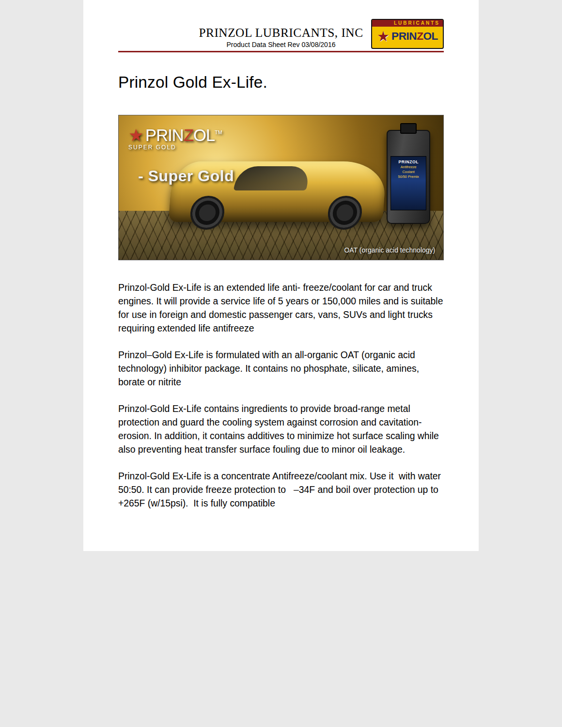LUBRICANTS
★ PRINZOL
PRINZOL LUBRICANTS, INC
Product Data Sheet Rev 03/08/2016
Prinzol Gold Ex-Life.
★PRINZOL TM SUPER GOLD
- Super Gold
PRINZOL Antifreeze
Coolant
50/50 Premix
OAT (organic acid technology)
Prinzol-Gold Ex-Life is an extended life anti- freeze/coolant for car and truck engines. It will provide a service life of 5 years or 150,000 miles and is suitable for use in foreign and domestic passenger cars, vans, SUVs and light trucks requiring extended life antifreeze
Prinzol–Gold Ex-Life is formulated with an all-organic OAT (organic acid technology) inhibitor package. It contains no phosphate, silicate, amines, borate or nitrite
Prinzol-Gold Ex-Life contains ingredients to provide broad-range metal protection and guard the cooling system against corrosion and cavitation- erosion. In addition, it contains additives to minimize hot surface scaling while also preventing heat transfer surface fouling due to minor oil leakage.
Prinzol-Gold Ex-Life is a concentrate Antifreeze/coolant mix. Use it with water 50:50. It can provide freeze protection to –34F and boil over protection up to +265F (w/15psi). It is fully compatible